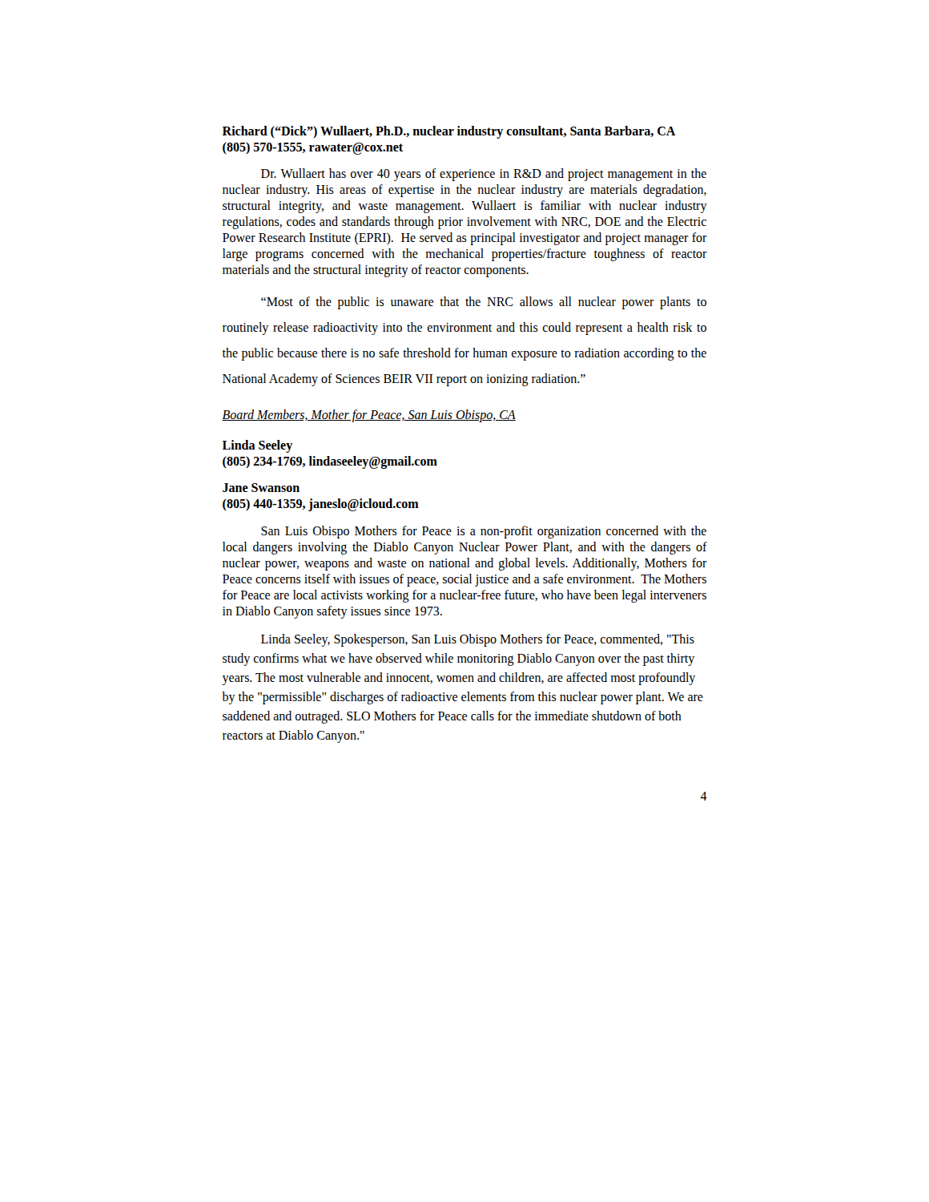Richard (“Dick”) Wullaert, Ph.D., nuclear industry consultant, Santa Barbara, CA
(805) 570-1555, rawater@cox.net
Dr. Wullaert has over 40 years of experience in R&D and project management in the nuclear industry. His areas of expertise in the nuclear industry are materials degradation, structural integrity, and waste management. Wullaert is familiar with nuclear industry regulations, codes and standards through prior involvement with NRC, DOE and the Electric Power Research Institute (EPRI). He served as principal investigator and project manager for large programs concerned with the mechanical properties/fracture toughness of reactor materials and the structural integrity of reactor components.
“Most of the public is unaware that the NRC allows all nuclear power plants to routinely release radioactivity into the environment and this could represent a health risk to the public because there is no safe threshold for human exposure to radiation according to the National Academy of Sciences BEIR VII report on ionizing radiation.”
Board Members, Mother for Peace, San Luis Obispo, CA
Linda Seeley
(805) 234-1769, lindaseeley@gmail.com
Jane Swanson
(805) 440-1359, janeslo@icloud.com
San Luis Obispo Mothers for Peace is a non-profit organization concerned with the local dangers involving the Diablo Canyon Nuclear Power Plant, and with the dangers of nuclear power, weapons and waste on national and global levels. Additionally, Mothers for Peace concerns itself with issues of peace, social justice and a safe environment. The Mothers for Peace are local activists working for a nuclear-free future, who have been legal interveners in Diablo Canyon safety issues since 1973.
Linda Seeley, Spokesperson, San Luis Obispo Mothers for Peace, commented, "This study confirms what we have observed while monitoring Diablo Canyon over the past thirty years. The most vulnerable and innocent, women and children, are affected most profoundly by the "permissible" discharges of radioactive elements from this nuclear power plant. We are saddened and outraged. SLO Mothers for Peace calls for the immediate shutdown of both reactors at Diablo Canyon."
4